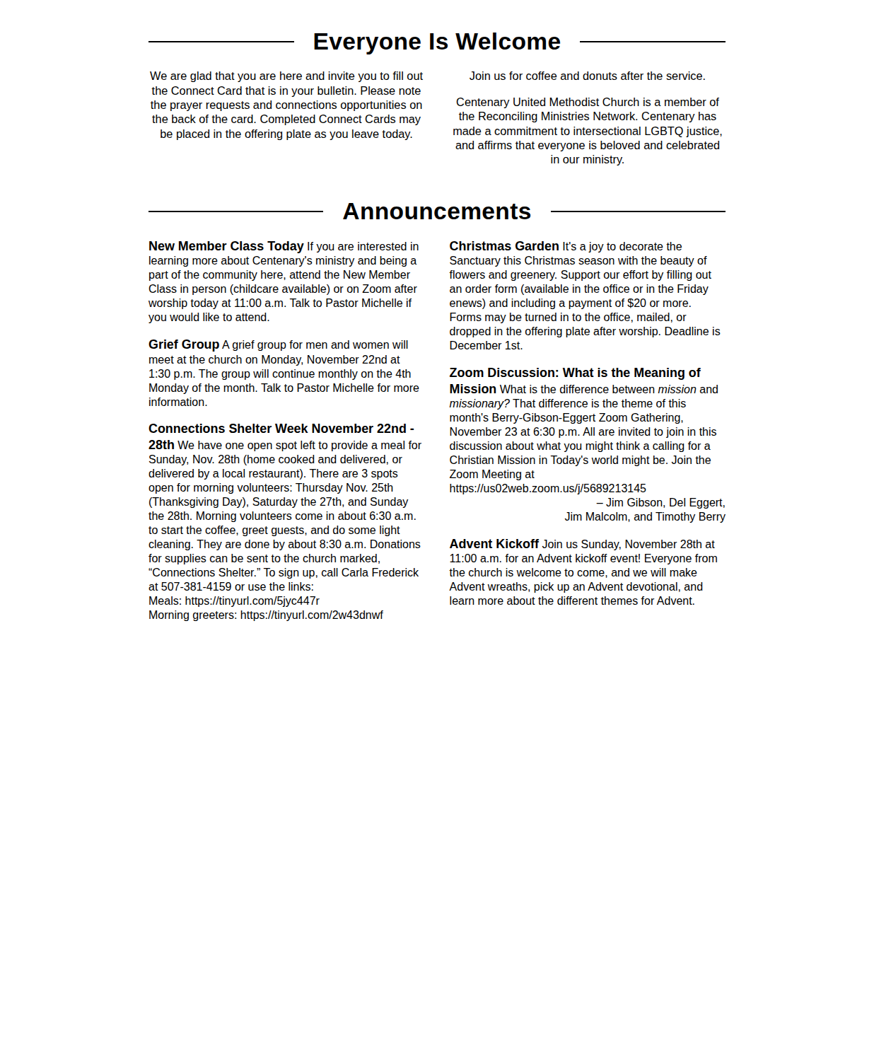Everyone Is Welcome
We are glad that you are here and invite you to fill out the Connect Card that is in your bulletin. Please note the prayer requests and connections opportunities on the back of the card. Completed Connect Cards may be placed in the offering plate as you leave today.
Join us for coffee and donuts after the service.
Centenary United Methodist Church is a member of the Reconciling Ministries Network. Centenary has made a commitment to intersectional LGBTQ justice, and affirms that everyone is beloved and celebrated in our ministry.
Announcements
New Member Class Today If you are interested in learning more about Centenary's ministry and being a part of the community here, attend the New Member Class in person (childcare available) or on Zoom after worship today at 11:00 a.m. Talk to Pastor Michelle if you would like to attend.
Grief Group A grief group for men and women will meet at the church on Monday, November 22nd at 1:30 p.m. The group will continue monthly on the 4th Monday of the month. Talk to Pastor Michelle for more information.
Connections Shelter Week November 22nd - 28th We have one open spot left to provide a meal for Sunday, Nov. 28th (home cooked and delivered, or delivered by a local restaurant). There are 3 spots open for morning volunteers: Thursday Nov. 25th (Thanksgiving Day), Saturday the 27th, and Sunday the 28th. Morning volunteers come in about 6:30 a.m. to start the coffee, greet guests, and do some light cleaning. They are done by about 8:30 a.m. Donations for supplies can be sent to the church marked, “Connections Shelter.” To sign up, call Carla Frederick at 507-381-4159 or use the links:
Meals: https://tinyurl.com/5jyc447r
Morning greeters: https://tinyurl.com/2w43dnwf
Christmas Garden It's a joy to decorate the Sanctuary this Christmas season with the beauty of flowers and greenery. Support our effort by filling out an order form (available in the office or in the Friday enews) and including a payment of $20 or more. Forms may be turned in to the office, mailed, or dropped in the offering plate after worship. Deadline is December 1st.
Zoom Discussion: What is the Meaning of Mission What is the difference between mission and missionary? That difference is the theme of this month's Berry-Gibson-Eggert Zoom Gathering, November 23 at 6:30 p.m. All are invited to join in this discussion about what you might think a calling for a Christian Mission in Today's world might be. Join the Zoom Meeting at https://us02web.zoom.us/j/5689213145
– Jim Gibson, Del Eggert,
Jim Malcolm, and Timothy Berry
Advent Kickoff Join us Sunday, November 28th at 11:00 a.m. for an Advent kickoff event! Everyone from the church is welcome to come, and we will make Advent wreaths, pick up an Advent devotional, and learn more about the different themes for Advent.